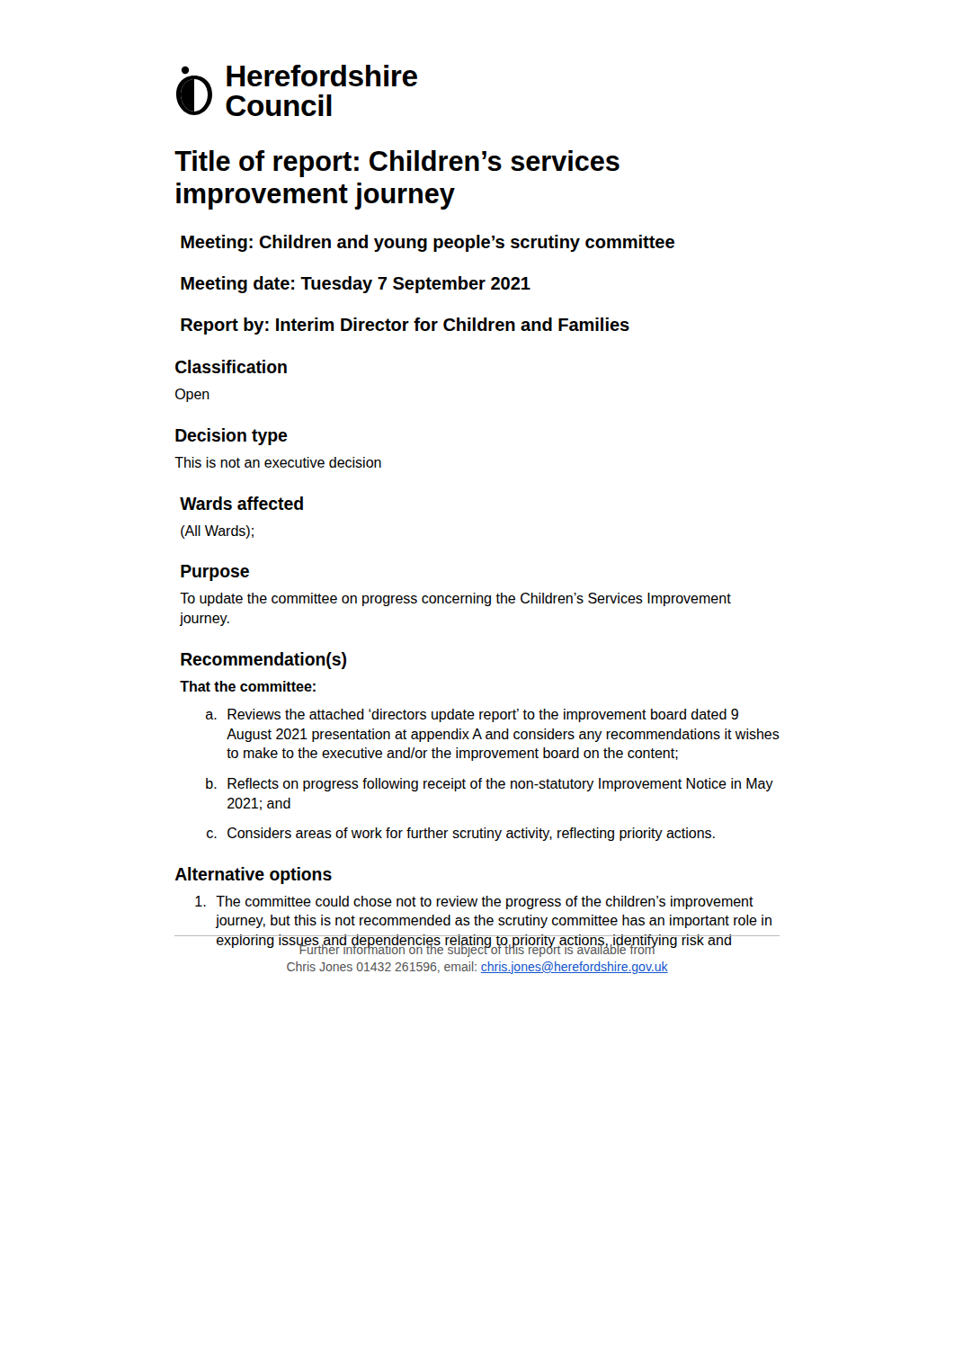Herefordshire
Council
Title of report: Children’s services improvement journey
Meeting: Children and young people’s scrutiny committee
Meeting date: Tuesday 7 September 2021
Report by: Interim Director for Children and Families
Classification
Open
Decision type
This is not an executive decision
Wards affected
(All Wards);
Purpose
To update the committee on progress concerning the Children’s Services Improvement journey.
Recommendation(s)
That the committee:
Reviews the attached ‘directors update report’ to the improvement board dated 9 August 2021 presentation at appendix A and considers any recommendations it wishes to make to the executive and/or the improvement board on the content;
Reflects on progress following receipt of the non-statutory Improvement Notice in May 2021; and
Considers areas of work for further scrutiny activity, reflecting priority actions.
Alternative options
The committee could chose not to review the progress of the children’s improvement journey, but this is not recommended as the scrutiny committee has an important role in exploring issues and dependencies relating to priority actions, identifying risk and
Further information on the subject of this report is available from
Chris Jones 01432 261596, email: chris.jones@herefordshire.gov.uk